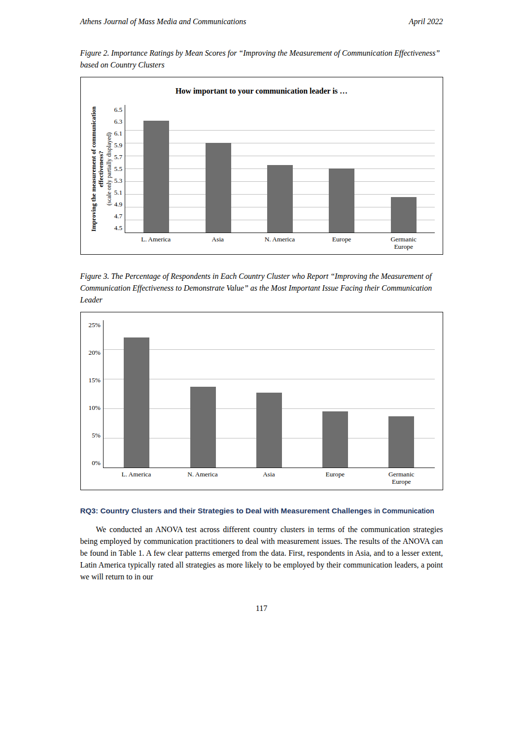Athens Journal of Mass Media and Communications April 2022
Figure 2. Importance Ratings by Mean Scores for “Improving the Measurement of Communication Effectiveness” based on Country Clusters
How important to your communication leader is …
Improving the measurement of communication effectiveness?
(scale only partially displayed)
6.5 6.3 6.1 5.9 5.7 5.5 5.3 5.1 4.9 4.7 4.5
L. America Asia N. America Europe Germanic
Europe
Figure 3. The Percentage of Respondents in Each Country Cluster who Report “Improving the Measurement of Communication Effectiveness to Demonstrate Value” as the Most Important Issue Facing their Communication Leader
25% 20% 15% 10% 5% 0%
L. America N. America Asia Europe Germanic
Europe
RQ3: Country Clusters and their Strategies to Deal with Measurement Challenges in Communication
We conducted an ANOVA test across different country clusters in terms of the communication strategies being employed by communication practitioners to deal with measurement issues. The results of the ANOVA can be found in Table 1. A few clear patterns emerged from the data. First, respondents in Asia, and to a lesser extent, Latin America typically rated all strategies as more likely to be employed by their communication leaders, a point we will return to in our
117